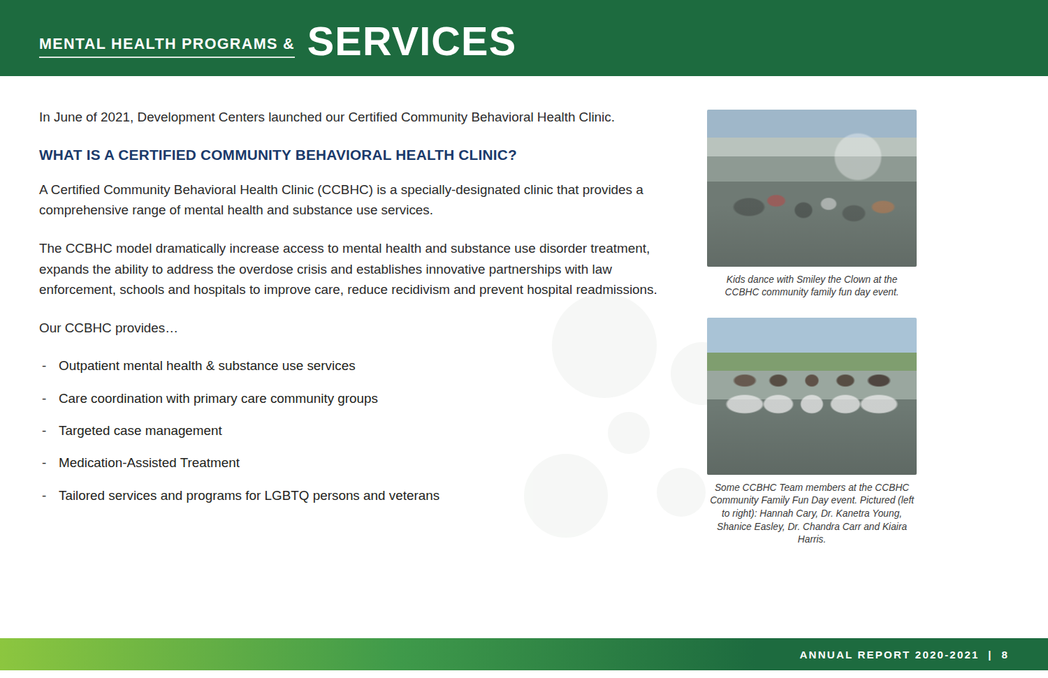Mental Health Programs &
Services
In June of 2021, Development Centers launched our Certified Community Behavioral Health Clinic.
What is a Certified Community Behavioral Health Clinic?
A Certified Community Behavioral Health Clinic (CCBHC) is a specially-designated clinic that provides a comprehensive range of mental health and substance use services.
The CCBHC model dramatically increase access to mental health and substance use disorder treatment, expands the ability to address the overdose crisis and establishes innovative partnerships with law enforcement, schools and hospitals to improve care, reduce recidivism and prevent hospital readmissions.
Our CCBHC provides…
Outpatient mental health & substance use services
Care coordination with primary care community groups
Targeted case management
Medication-Assisted Treatment
Tailored services and programs for LGBTQ persons and veterans
Kids dance with Smiley the Clown at the CCBHC community family fun day event.
Some CCBHC Team members at the CCBHC Community Family Fun Day event. Pictured (left to right): Hannah Cary, Dr. Kanetra Young, Shanice Easley, Dr. Chandra Carr and Kiaira Harris.
Annual Report 2020-2021 | 8